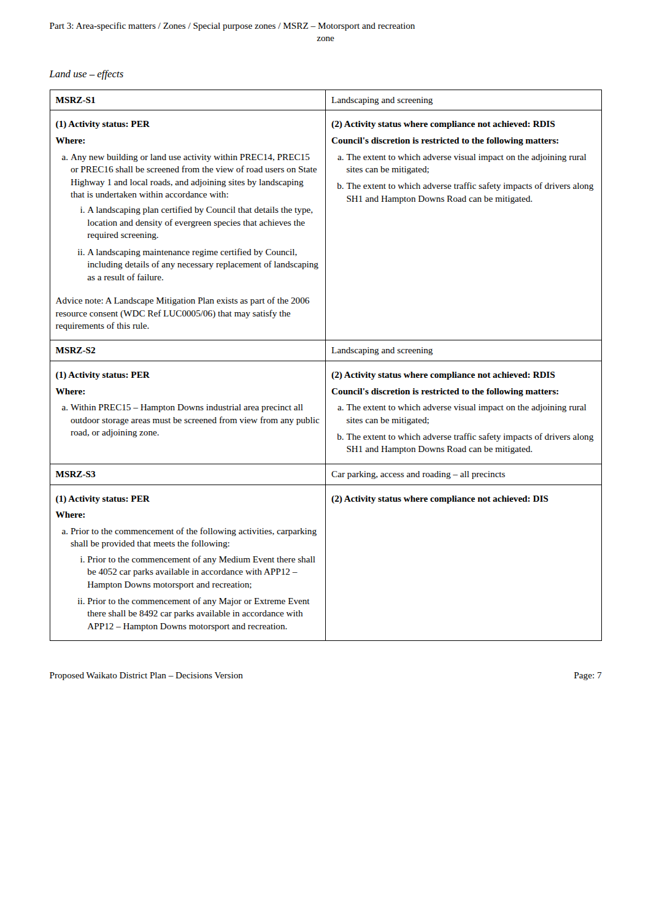Part 3: Area-specific matters / Zones / Special purpose zones / MSRZ – Motorsport and recreation zone
Land use – effects
| MSRZ-S1 | Landscaping and screening |
| (1) Activity status: PER Where: Any new building or land use activity within PREC14, PREC15 or PREC16 shall be screened from the view of road users on State Highway 1 and local roads, and adjoining sites by landscaping that is undertaken within accordance with: A landscaping plan certified by Council that details the type, location and density of evergreen species that achieves the required screening. A landscaping maintenance regime certified by Council, including details of any necessary replacement of landscaping as a result of failure. Advice note: A Landscape Mitigation Plan exists as part of the 2006 resource consent (WDC Ref LUC0005/06) that may satisfy the requirements of this rule. | (2) Activity status where compliance not achieved: RDIS Council's discretion is restricted to the following matters: The extent to which adverse visual impact on the adjoining rural sites can be mitigated; The extent to which adverse traffic safety impacts of drivers along SH1 and Hampton Downs Road can be mitigated. |
| MSRZ-S2 | Landscaping and screening |
| (1) Activity status: PER Where: Within PREC15 – Hampton Downs industrial area precinct all outdoor storage areas must be screened from view from any public road, or adjoining zone. | (2) Activity status where compliance not achieved: RDIS Council's discretion is restricted to the following matters: The extent to which adverse visual impact on the adjoining rural sites can be mitigated; The extent to which adverse traffic safety impacts of drivers along SH1 and Hampton Downs Road can be mitigated. |
| MSRZ-S3 | Car parking, access and roading – all precincts |
| (1) Activity status: PER Where: Prior to the commencement of the following activities, carparking shall be provided that meets the following: Prior to the commencement of any Medium Event there shall be 4052 car parks available in accordance with APP12 – Hampton Downs motorsport and recreation; Prior to the commencement of any Major or Extreme Event there shall be 8492 car parks available in accordance with APP12 – Hampton Downs motorsport and recreation. | (2) Activity status where compliance not achieved: DIS |
Proposed Waikato District Plan – Decisions Version Page: 7